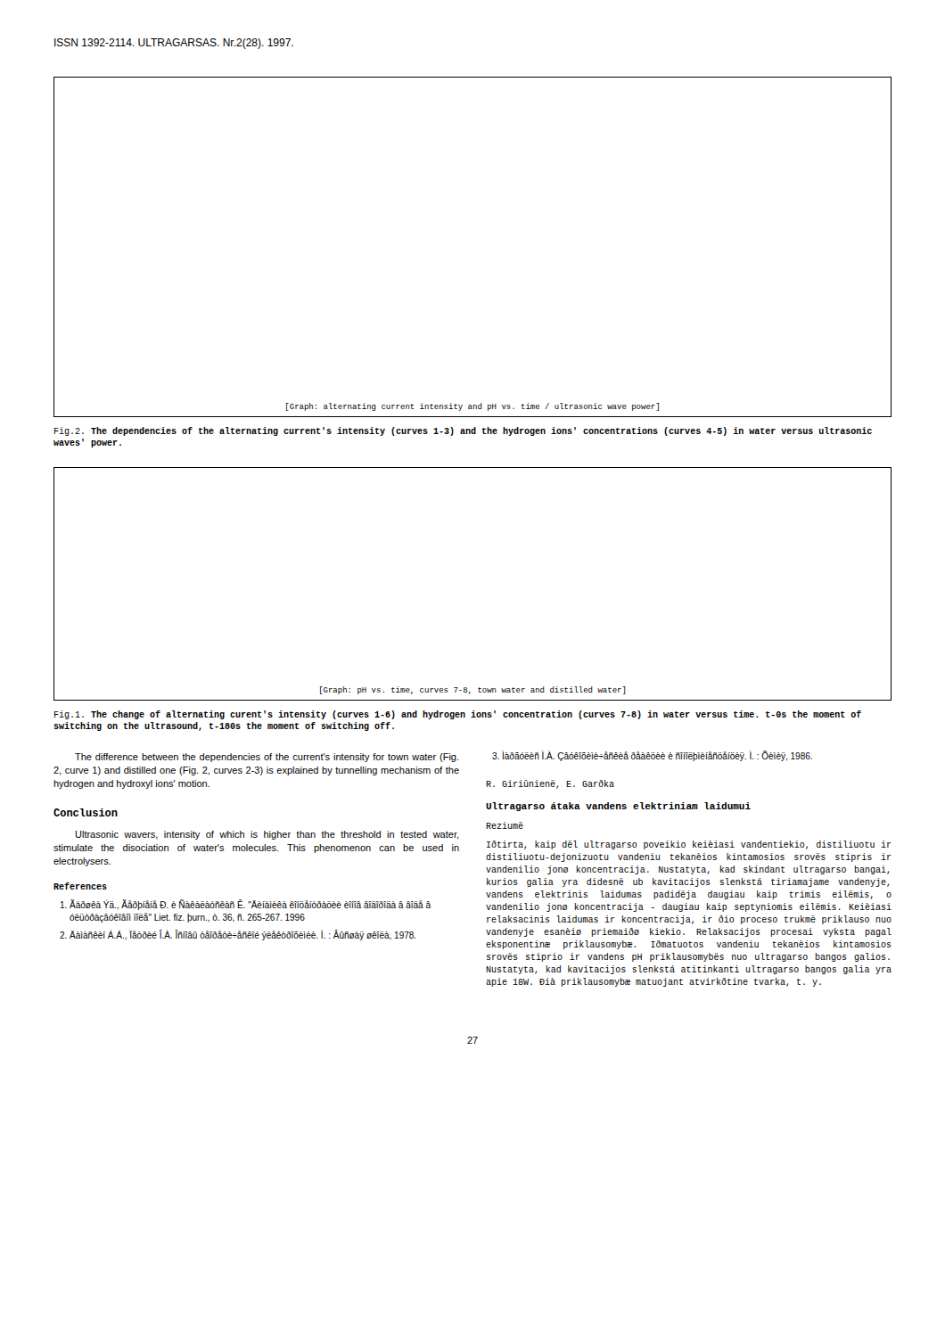ISSN 1392-2114. ULTRAGARSAS. Nr.2(28). 1997.
[Graph: alternating current intensity and pH vs. time / ultrasonic wave power]
Fig.2. The dependencies of the alternating current's intensity (curves 1-3) and the hydrogen ions' concentrations (curves 4-5) in water versus ultrasonic waves' power.
[Graph: pH vs. time, curves 7-8, town water and distilled water]
Fig.1. The change of alternating curent's intensity (curves 1-6) and hydrogen ions' concentration (curves 7-8) in water versus time. t-0s the moment of switching on the ultrasound, t-180s the moment of switching off.
The difference between the dependencies of the current's intensity for town water (Fig. 2, curve 1) and distilled one (Fig. 2, curves 2-3) is explained by tunnelling mechanism of the hydrogen and hydroxyl ions' motion.
Conclusion
Ultrasonic wavers, intensity of which is higher than the threshold in tested water, stimulate the disociation of water's molecules. This phenomenon can be used in electrolysers.
References
Ãàðøêà Ýä., Ãåðþíåíå Ð. è Ñàêàëàóñêàñ Ê. "Äèíàìèêà êîíöåíòðàöèè èîíîâ âîäîðîäà â âîäå â óëüòðàçâóêîâîì ïîëå" Liet. fiz. þurn., ò. 36, ñ. 265-267. 1996
Äàìàñêèí Á.Á., Ïåòðèé Î.À. Îñíîâû òåîðåòè÷åñêîé ýëåêòðîõèìèè. Ì. : Âûñøàÿ øêîëà, 1978.
Ìàðãóëèñ Ì.À. Çâóêîõèìè÷åñêèå ðåàêöèè è ñîíîëþìèíåñöåíöèÿ. Ì. : Õèìèÿ, 1986.
R. Giriûnienë, E. Garðka
Ultragarso átaka vandens elektriniam laidumui
Reziumë
Iðtirta, kaip dël ultragarso poveikio keièiasi vandentiekio, distiliuotu ir distiliuotu-dejonizuotu vandeniu tekanèios kintamosios srovës stipris ir vandenilio jonø koncentracija. Nustatyta, kad skindant ultragarso bangai, kurios galia yra didesnë ub kavitacijos slenkstá tiriamajame vandenyje, vandens elektrinis laidumas padidëja daugiau kaip trimis eilëmis, o vandenilio jonø koncentracija - daugiau kaip septyniomis eilëmis. Keièiasi relaksacinis laidumas ir koncentracija, ir ðio proceso trukmë priklauso nuo vandenyje esanèiø priemaiðø kiekio. Relaksacijos procesai vyksta pagal eksponentinæ priklausomybæ. Iðmatuotos vandeniu tekanèios kintamosios srovës stiprio ir vandens pH priklausomybës nuo ultragarso bangos galios. Nustatyta, kad kavitacijos slenkstá atitinkanti ultragarso bangos galia yra apie 18W. Ðià priklausomybæ matuojant atvirkðtine tvarka, t. y.
27